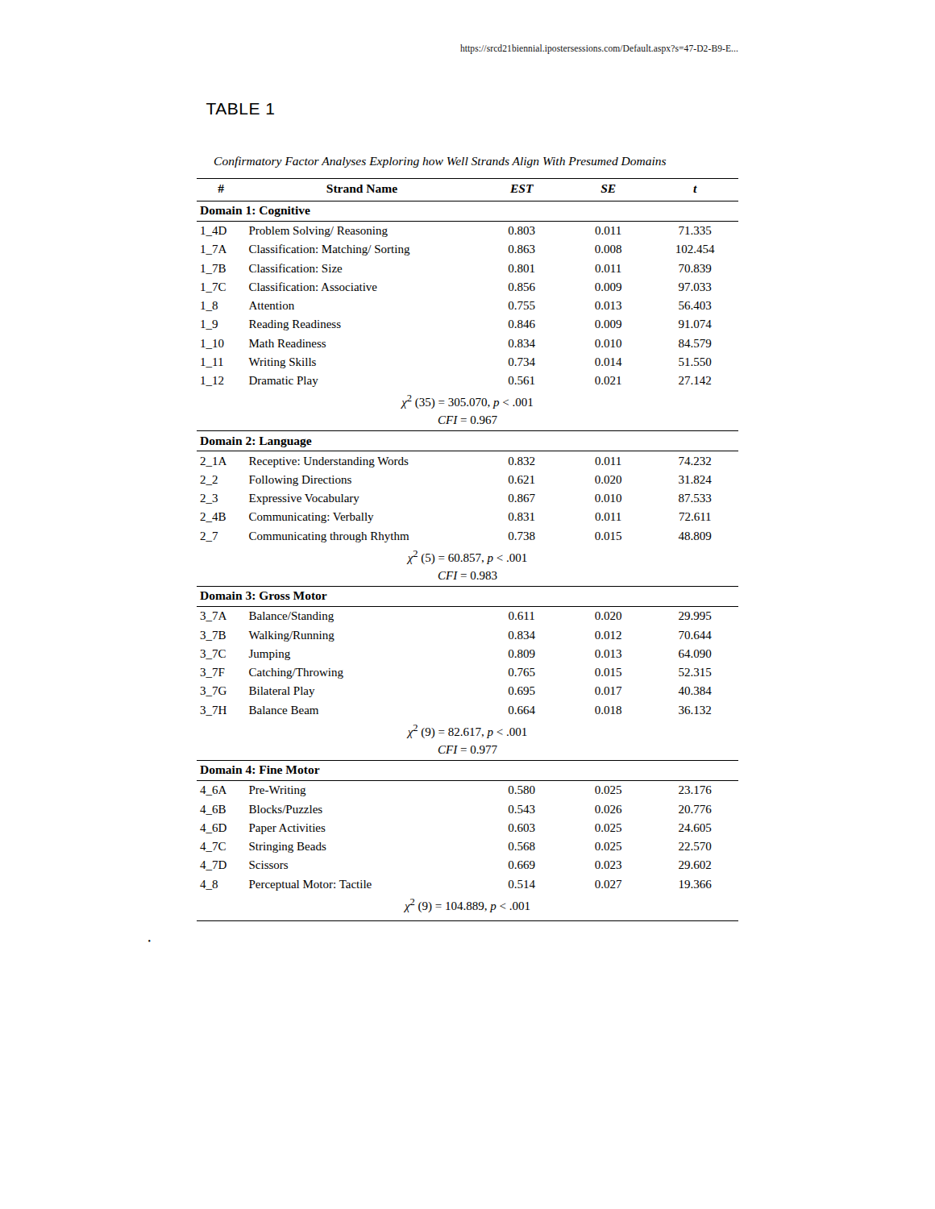https://srcd21biennial.ipostersessions.com/Default.aspx?s=47-D2-B9-E...
TABLE 1
Confirmatory Factor Analyses Exploring how Well Strands Align With Presumed Domains
| # | Strand Name | EST | SE | t |
| --- | --- | --- | --- | --- |
| Domain 1: Cognitive |
| 1_4D | Problem Solving/ Reasoning | 0.803 | 0.011 | 71.335 |
| 1_7A | Classification: Matching/ Sorting | 0.863 | 0.008 | 102.454 |
| 1_7B | Classification: Size | 0.801 | 0.011 | 70.839 |
| 1_7C | Classification: Associative | 0.856 | 0.009 | 97.033 |
| 1_8 | Attention | 0.755 | 0.013 | 56.403 |
| 1_9 | Reading Readiness | 0.846 | 0.009 | 91.074 |
| 1_10 | Math Readiness | 0.834 | 0.010 | 84.579 |
| 1_11 | Writing Skills | 0.734 | 0.014 | 51.550 |
| 1_12 | Dramatic Play | 0.561 | 0.021 | 27.142 |
| χ 2 (35) = 305.070, p < .001 CFI = 0.967 |
| Domain 2: Language |
| 2_1A | Receptive: Understanding Words | 0.832 | 0.011 | 74.232 |
| 2_2 | Following Directions | 0.621 | 0.020 | 31.824 |
| 2_3 | Expressive Vocabulary | 0.867 | 0.010 | 87.533 |
| 2_4B | Communicating: Verbally | 0.831 | 0.011 | 72.611 |
| 2_7 | Communicating through Rhythm | 0.738 | 0.015 | 48.809 |
| χ 2 (5) = 60.857, p < .001 CFI = 0.983 |
| Domain 3: Gross Motor |
| 3_7A | Balance/Standing | 0.611 | 0.020 | 29.995 |
| 3_7B | Walking/Running | 0.834 | 0.012 | 70.644 |
| 3_7C | Jumping | 0.809 | 0.013 | 64.090 |
| 3_7F | Catching/Throwing | 0.765 | 0.015 | 52.315 |
| 3_7G | Bilateral Play | 0.695 | 0.017 | 40.384 |
| 3_7H | Balance Beam | 0.664 | 0.018 | 36.132 |
| χ 2 (9) = 82.617, p < .001 CFI = 0.977 |
| Domain 4: Fine Motor |
| 4_6A | Pre-Writing | 0.580 | 0.025 | 23.176 |
| 4_6B | Blocks/Puzzles | 0.543 | 0.026 | 20.776 |
| 4_6D | Paper Activities | 0.603 | 0.025 | 24.605 |
| 4_7C | Stringing Beads | 0.568 | 0.025 | 22.570 |
| 4_7D | Scissors | 0.669 | 0.023 | 29.602 |
| 4_8 | Perceptual Motor: Tactile | 0.514 | 0.027 | 19.366 |
| χ 2 (9) = 104.889, p < .001 |
•